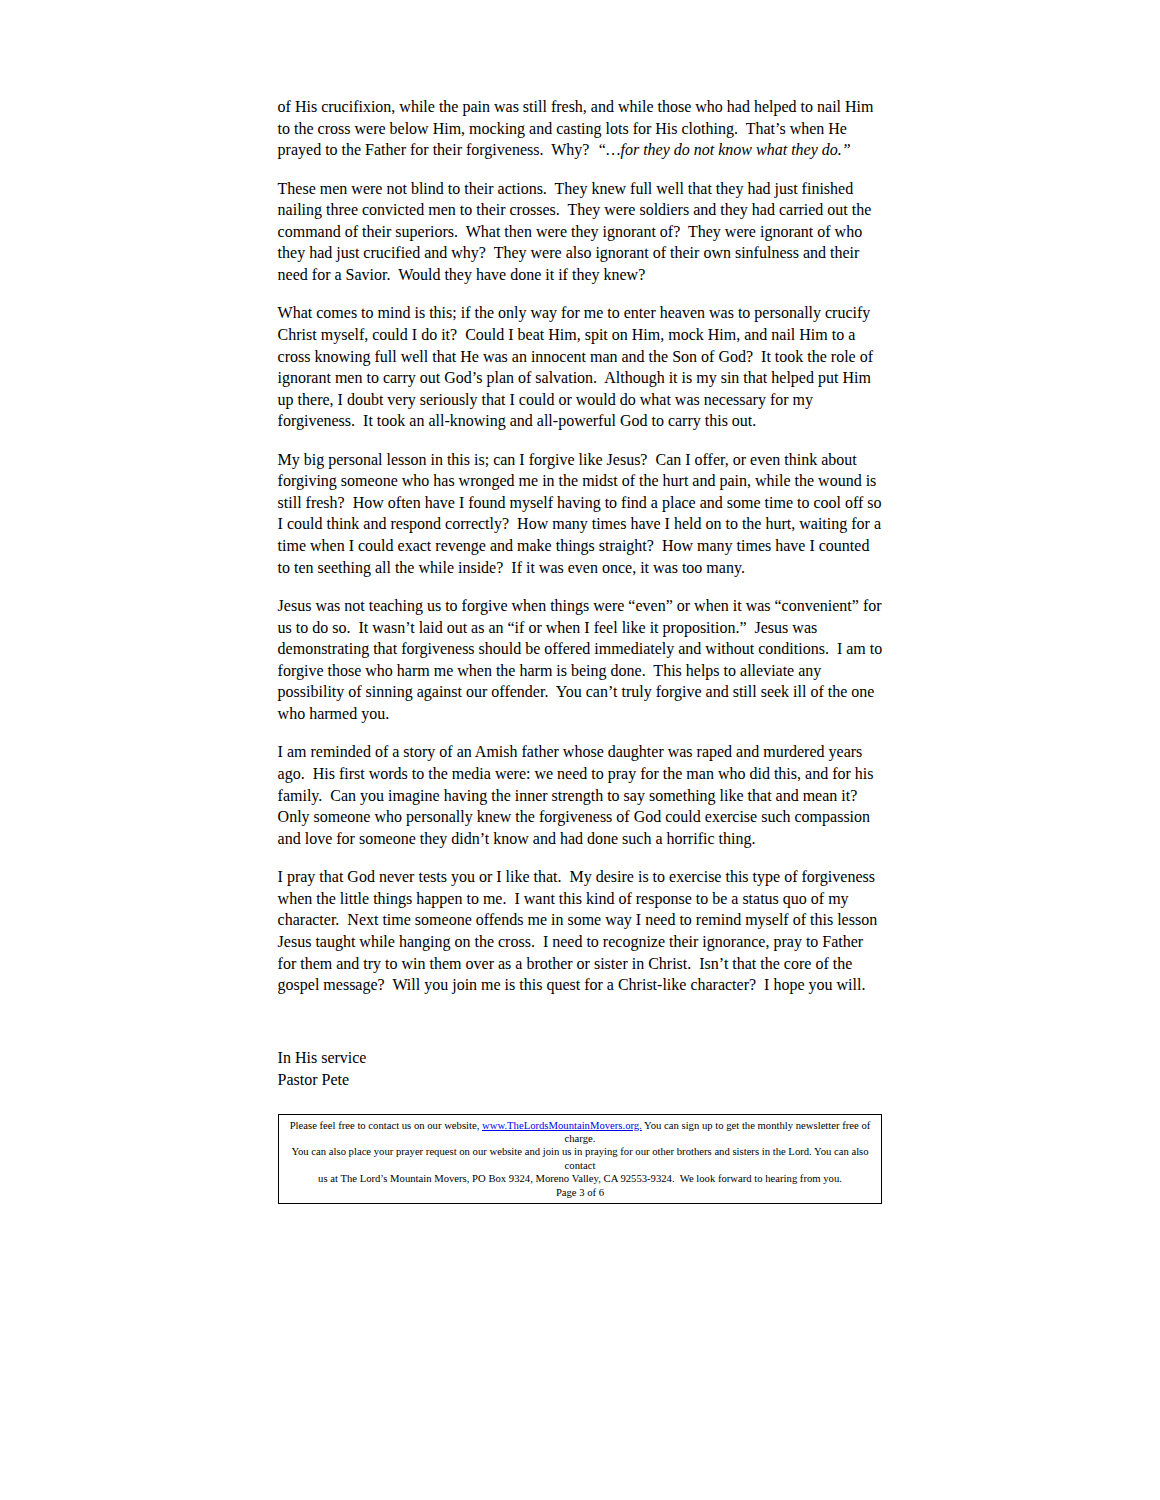of His crucifixion, while the pain was still fresh, and while those who had helped to nail Him to the cross were below Him, mocking and casting lots for His clothing. That’s when He prayed to the Father for their forgiveness. Why? “…for they do not know what they do.”
These men were not blind to their actions. They knew full well that they had just finished nailing three convicted men to their crosses. They were soldiers and they had carried out the command of their superiors. What then were they ignorant of? They were ignorant of who they had just crucified and why? They were also ignorant of their own sinfulness and their need for a Savior. Would they have done it if they knew?
What comes to mind is this; if the only way for me to enter heaven was to personally crucify Christ myself, could I do it? Could I beat Him, spit on Him, mock Him, and nail Him to a cross knowing full well that He was an innocent man and the Son of God? It took the role of ignorant men to carry out God’s plan of salvation. Although it is my sin that helped put Him up there, I doubt very seriously that I could or would do what was necessary for my forgiveness. It took an all-knowing and all-powerful God to carry this out.
My big personal lesson in this is; can I forgive like Jesus? Can I offer, or even think about forgiving someone who has wronged me in the midst of the hurt and pain, while the wound is still fresh? How often have I found myself having to find a place and some time to cool off so I could think and respond correctly? How many times have I held on to the hurt, waiting for a time when I could exact revenge and make things straight? How many times have I counted to ten seething all the while inside? If it was even once, it was too many.
Jesus was not teaching us to forgive when things were “even” or when it was “convenient” for us to do so. It wasn’t laid out as an “if or when I feel like it proposition.” Jesus was demonstrating that forgiveness should be offered immediately and without conditions. I am to forgive those who harm me when the harm is being done. This helps to alleviate any possibility of sinning against our offender. You can’t truly forgive and still seek ill of the one who harmed you.
I am reminded of a story of an Amish father whose daughter was raped and murdered years ago. His first words to the media were: we need to pray for the man who did this, and for his family. Can you imagine having the inner strength to say something like that and mean it? Only someone who personally knew the forgiveness of God could exercise such compassion and love for someone they didn’t know and had done such a horrific thing.
I pray that God never tests you or I like that. My desire is to exercise this type of forgiveness when the little things happen to me. I want this kind of response to be a status quo of my character. Next time someone offends me in some way I need to remind myself of this lesson Jesus taught while hanging on the cross. I need to recognize their ignorance, pray to Father for them and try to win them over as a brother or sister in Christ. Isn’t that the core of the gospel message? Will you join me is this quest for a Christ-like character? I hope you will.
In His service
Pastor Pete
Please feel free to contact us on our website, www.TheLordsMountainMovers.org. You can sign up to get the monthly newsletter free of charge.
You can also place your prayer request on our website and join us in praying for our other brothers and sisters in the Lord. You can also contact
us at The Lord’s Mountain Movers, PO Box 9324, Moreno Valley, CA 92553-9324. We look forward to hearing from you.
Page 3 of 6